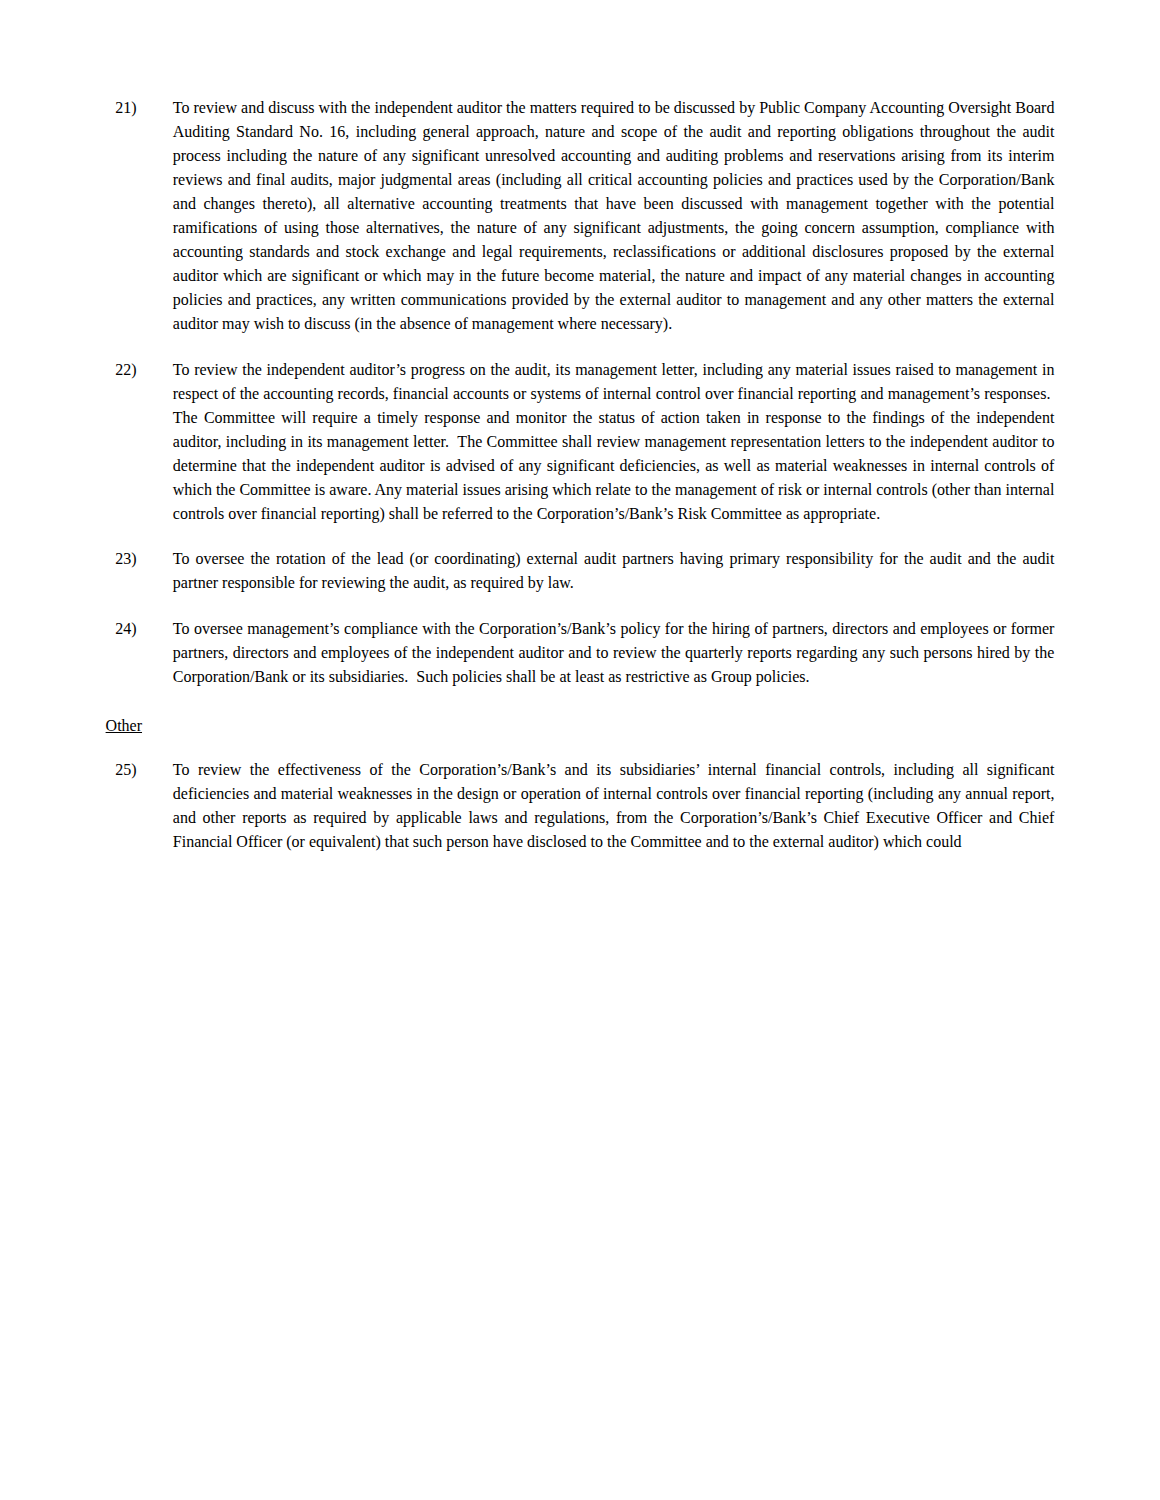21) To review and discuss with the independent auditor the matters required to be discussed by Public Company Accounting Oversight Board Auditing Standard No. 16, including general approach, nature and scope of the audit and reporting obligations throughout the audit process including the nature of any significant unresolved accounting and auditing problems and reservations arising from its interim reviews and final audits, major judgmental areas (including all critical accounting policies and practices used by the Corporation/Bank and changes thereto), all alternative accounting treatments that have been discussed with management together with the potential ramifications of using those alternatives, the nature of any significant adjustments, the going concern assumption, compliance with accounting standards and stock exchange and legal requirements, reclassifications or additional disclosures proposed by the external auditor which are significant or which may in the future become material, the nature and impact of any material changes in accounting policies and practices, any written communications provided by the external auditor to management and any other matters the external auditor may wish to discuss (in the absence of management where necessary).
22) To review the independent auditor’s progress on the audit, its management letter, including any material issues raised to management in respect of the accounting records, financial accounts or systems of internal control over financial reporting and management’s responses. The Committee will require a timely response and monitor the status of action taken in response to the findings of the independent auditor, including in its management letter. The Committee shall review management representation letters to the independent auditor to determine that the independent auditor is advised of any significant deficiencies, as well as material weaknesses in internal controls of which the Committee is aware. Any material issues arising which relate to the management of risk or internal controls (other than internal controls over financial reporting) shall be referred to the Corporation’s/Bank’s Risk Committee as appropriate.
23) To oversee the rotation of the lead (or coordinating) external audit partners having primary responsibility for the audit and the audit partner responsible for reviewing the audit, as required by law.
24) To oversee management’s compliance with the Corporation’s/Bank’s policy for the hiring of partners, directors and employees or former partners, directors and employees of the independent auditor and to review the quarterly reports regarding any such persons hired by the Corporation/Bank or its subsidiaries. Such policies shall be at least as restrictive as Group policies.
Other
25) To review the effectiveness of the Corporation’s/Bank’s and its subsidiaries’ internal financial controls, including all significant deficiencies and material weaknesses in the design or operation of internal controls over financial reporting (including any annual report, and other reports as required by applicable laws and regulations, from the Corporation’s/Bank’s Chief Executive Officer and Chief Financial Officer (or equivalent) that such person have disclosed to the Committee and to the external auditor) which could